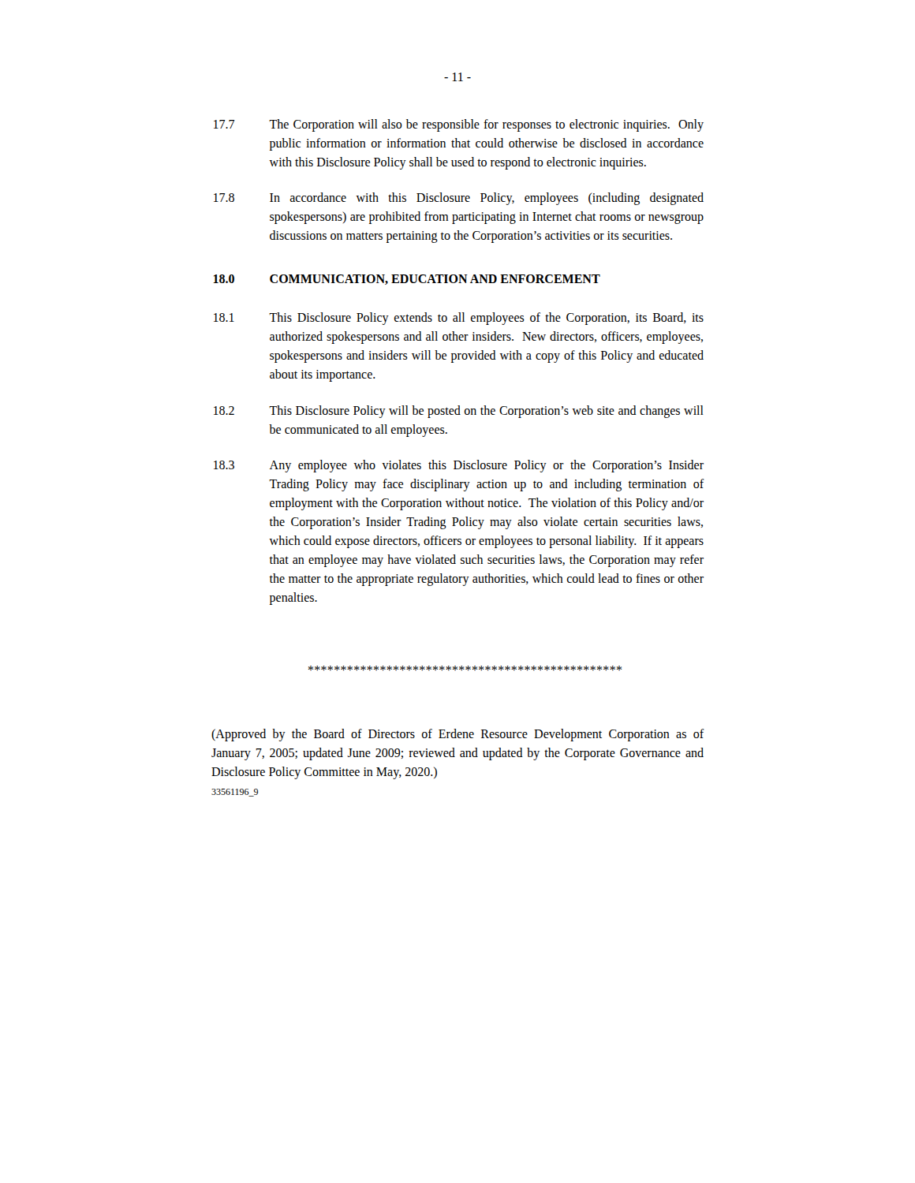- 11 -
17.7
The Corporation will also be responsible for responses to electronic inquiries. Only public information or information that could otherwise be disclosed in accordance with this Disclosure Policy shall be used to respond to electronic inquiries.
17.8
In accordance with this Disclosure Policy, employees (including designated spokespersons) are prohibited from participating in Internet chat rooms or newsgroup discussions on matters pertaining to the Corporation’s activities or its securities.
18.0
COMMUNICATION, EDUCATION AND ENFORCEMENT
18.1
This Disclosure Policy extends to all employees of the Corporation, its Board, its authorized spokespersons and all other insiders. New directors, officers, employees, spokespersons and insiders will be provided with a copy of this Policy and educated about its importance.
18.2
This Disclosure Policy will be posted on the Corporation’s web site and changes will be communicated to all employees.
18.3
Any employee who violates this Disclosure Policy or the Corporation’s Insider Trading Policy may face disciplinary action up to and including termination of employment with the Corporation without notice. The violation of this Policy and/or the Corporation’s Insider Trading Policy may also violate certain securities laws, which could expose directors, officers or employees to personal liability. If it appears that an employee may have violated such securities laws, the Corporation may refer the matter to the appropriate regulatory authorities, which could lead to fines or other penalties.
************************************************
(Approved by the Board of Directors of Erdene Resource Development Corporation as of January 7, 2005; updated June 2009; reviewed and updated by the Corporate Governance and Disclosure Policy Committee in May, 2020.)
33561196_9